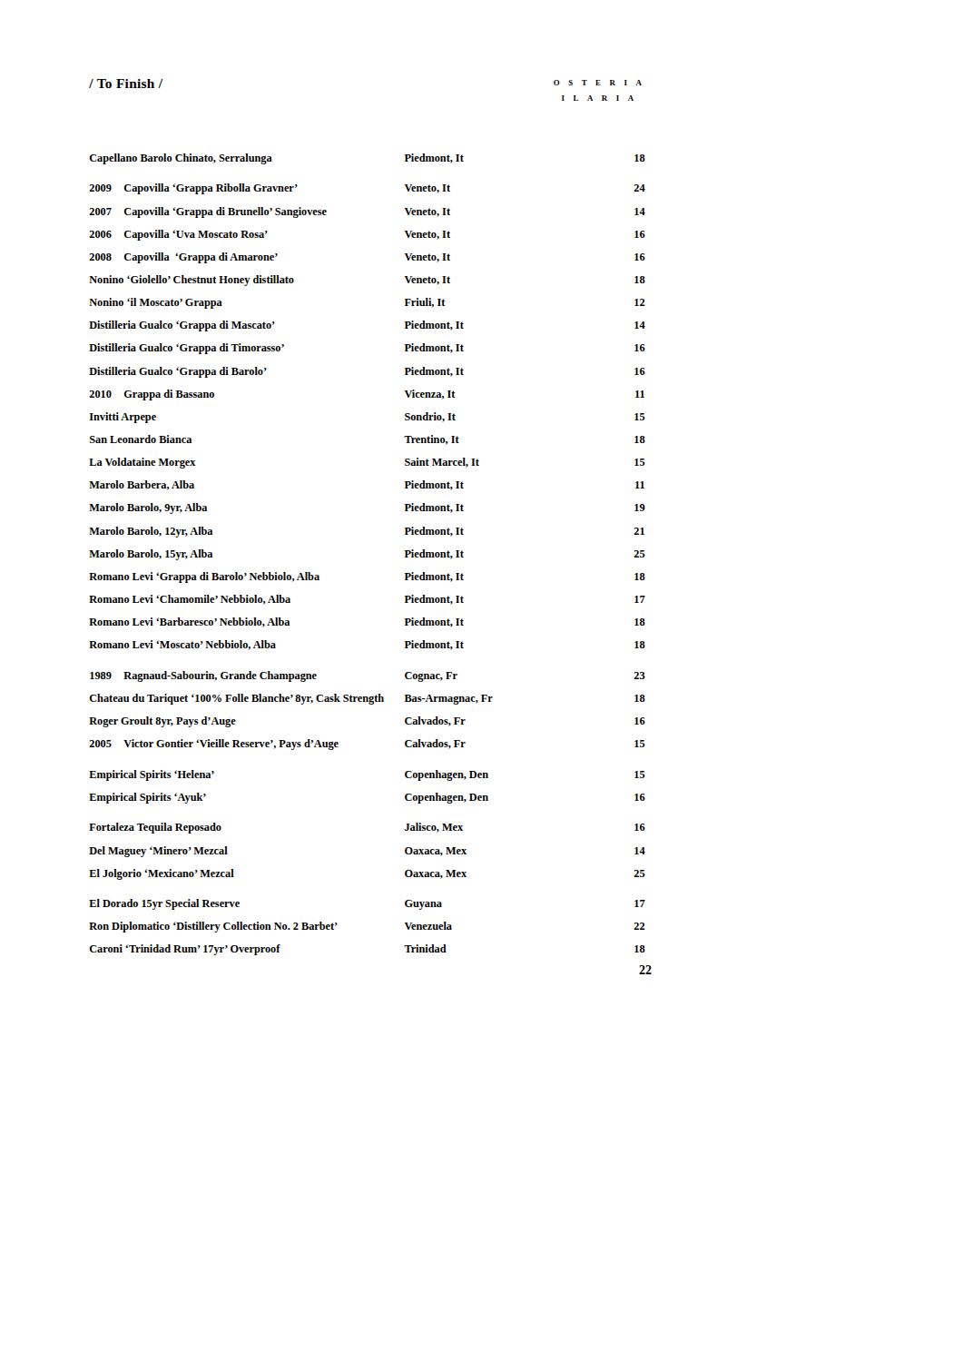/ To Finish /
O S T E R I A
I L A R I A
| Capellano Barolo Chinato, Serralunga | Piedmont, It | 18 |
| 2009 Capovilla ‘Grappa Ribolla Gravner’ | Veneto, It | 24 |
| 2007 Capovilla ‘Grappa di Brunello’ Sangiovese | Veneto, It | 14 |
| 2006 Capovilla ‘Uva Moscato Rosa’ | Veneto, It | 16 |
| 2008 Capovilla ‘Grappa di Amarone’ | Veneto, It | 16 |
| Nonino ‘Giolello’ Chestnut Honey distillato | Veneto, It | 18 |
| Nonino ‘il Moscato’ Grappa | Friuli, It | 12 |
| Distilleria Gualco ‘Grappa di Mascato’ | Piedmont, It | 14 |
| Distilleria Gualco ‘Grappa di Timorasso’ | Piedmont, It | 16 |
| Distilleria Gualco ‘Grappa di Barolo’ | Piedmont, It | 16 |
| 2010 Grappa di Bassano | Vicenza, It | 11 |
| Invitti Arpepe | Sondrio, It | 15 |
| San Leonardo Bianca | Trentino, It | 18 |
| La Voldataine Morgex | Saint Marcel, It | 15 |
| Marolo Barbera, Alba | Piedmont, It | 11 |
| Marolo Barolo, 9yr, Alba | Piedmont, It | 19 |
| Marolo Barolo, 12yr, Alba | Piedmont, It | 21 |
| Marolo Barolo, 15yr, Alba | Piedmont, It | 25 |
| Romano Levi ‘Grappa di Barolo’ Nebbiolo, Alba | Piedmont, It | 18 |
| Romano Levi ‘Chamomile’ Nebbiolo, Alba | Piedmont, It | 17 |
| Romano Levi ‘Barbaresco’ Nebbiolo, Alba | Piedmont, It | 18 |
| Romano Levi ‘Moscato’ Nebbiolo, Alba | Piedmont, It | 18 |
| 1989 Ragnaud-Sabourin, Grande Champagne | Cognac, Fr | 23 |
| Chateau du Tariquet ‘100% Folle Blanche’ 8yr, Cask Strength | Bas-Armagnac, Fr | 18 |
| Roger Groult 8yr, Pays d’Auge | Calvados, Fr | 16 |
| 2005 Victor Gontier ‘Vieille Reserve’, Pays d’Auge | Calvados, Fr | 15 |
| Empirical Spirits ‘Helena’ | Copenhagen, Den | 15 |
| Empirical Spirits ‘Ayuk’ | Copenhagen, Den | 16 |
| Fortaleza Tequila Reposado | Jalisco, Mex | 16 |
| Del Maguey ‘Minero’ Mezcal | Oaxaca, Mex | 14 |
| El Jolgorio ‘Mexicano’ Mezcal | Oaxaca, Mex | 25 |
| El Dorado 15yr Special Reserve | Guyana | 17 |
| Ron Diplomatico ‘Distillery Collection No. 2 Barbet’ | Venezuela | 22 |
| Caroni ‘Trinidad Rum’ 17yr’ Overproof | Trinidad | 18 |
22